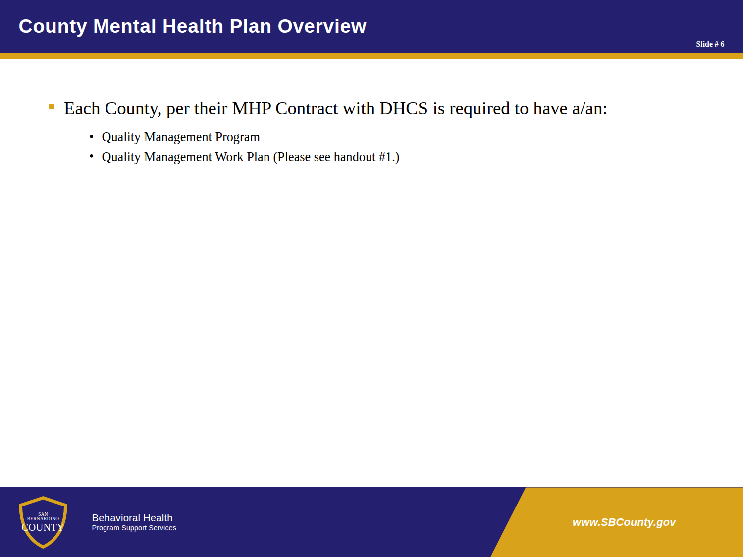County Mental Health Plan Overview
Slide # 6
Each County, per their MHP Contract with DHCS is required to have a/an:
Quality Management Program
Quality Management Work Plan (Please see handout #1.)
SAN BERNARDINO COUNTY
Behavioral Health
Program Support Services
www.SBCounty.gov